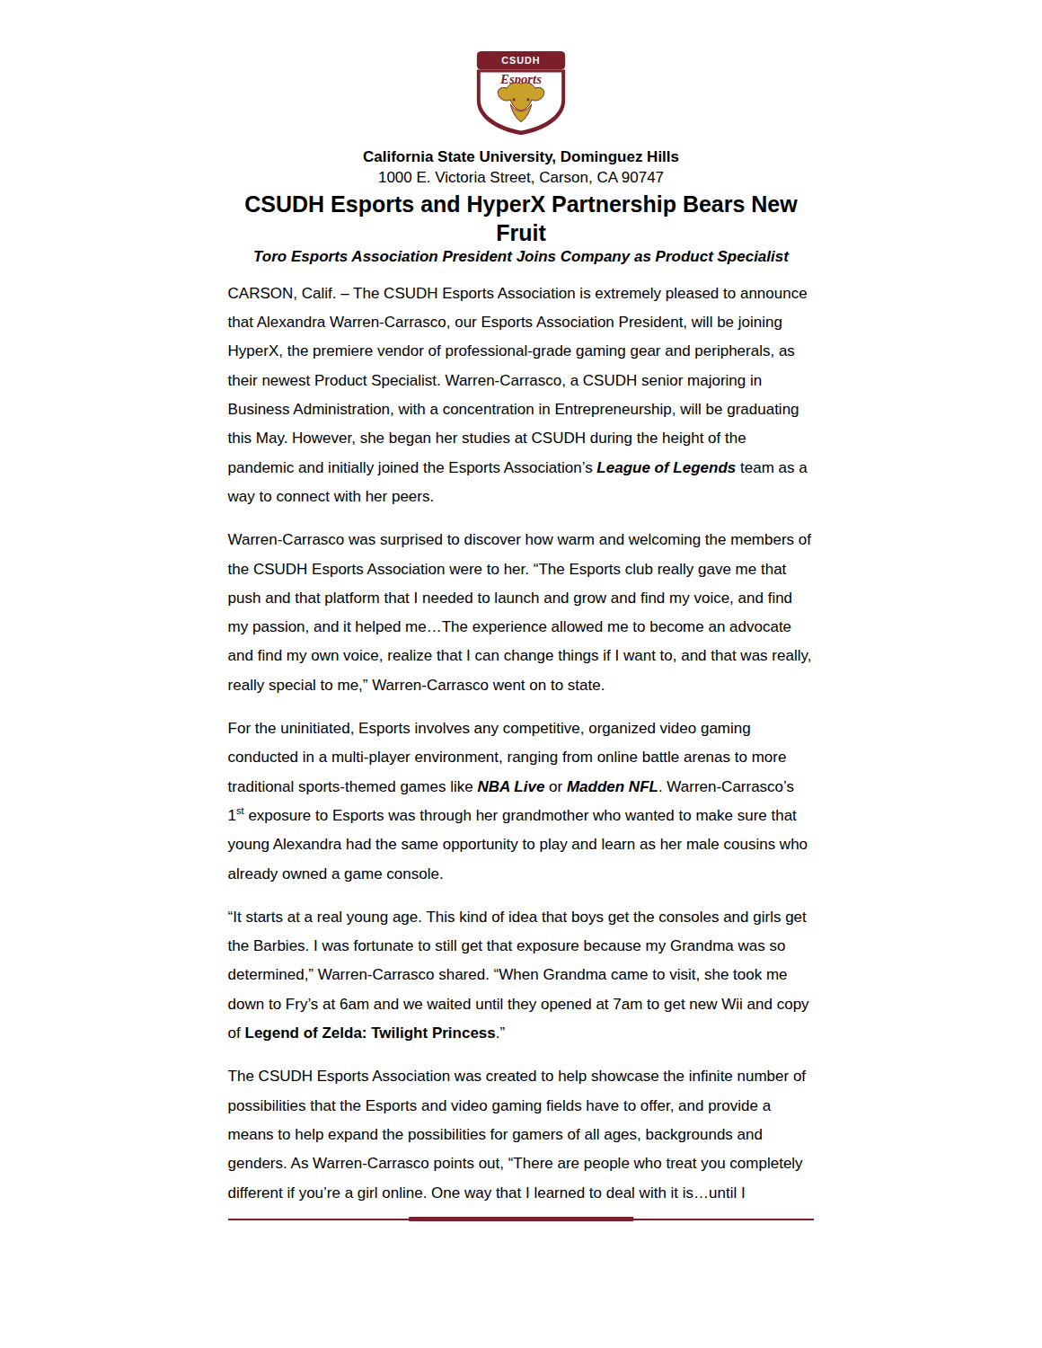CSUDH Esports
California State University, Dominguez Hills
1000 E. Victoria Street, Carson, CA 90747
CSUDH Esports and HyperX Partnership Bears New Fruit
Toro Esports Association President Joins Company as Product Specialist
CARSON, Calif. – The CSUDH Esports Association is extremely pleased to announce that Alexandra Warren-Carrasco, our Esports Association President, will be joining HyperX, the premiere vendor of professional-grade gaming gear and peripherals, as their newest Product Specialist. Warren-Carrasco, a CSUDH senior majoring in Business Administration, with a concentration in Entrepreneurship, will be graduating this May. However, she began her studies at CSUDH during the height of the pandemic and initially joined the Esports Association’s League of Legends team as a way to connect with her peers.
Warren-Carrasco was surprised to discover how warm and welcoming the members of the CSUDH Esports Association were to her. “The Esports club really gave me that push and that platform that I needed to launch and grow and find my voice, and find my passion, and it helped me…The experience allowed me to become an advocate and find my own voice, realize that I can change things if I want to, and that was really, really special to me,” Warren-Carrasco went on to state.
For the uninitiated, Esports involves any competitive, organized video gaming conducted in a multi-player environment, ranging from online battle arenas to more traditional sports-themed games like NBA Live or Madden NFL. Warren-Carrasco’s 1st exposure to Esports was through her grandmother who wanted to make sure that young Alexandra had the same opportunity to play and learn as her male cousins who already owned a game console.
“It starts at a real young age. This kind of idea that boys get the consoles and girls get the Barbies. I was fortunate to still get that exposure because my Grandma was so determined,” Warren-Carrasco shared. “When Grandma came to visit, she took me down to Fry’s at 6am and we waited until they opened at 7am to get new Wii and copy of Legend of Zelda: Twilight Princess.”
The CSUDH Esports Association was created to help showcase the infinite number of possibilities that the Esports and video gaming fields have to offer, and provide a means to help expand the possibilities for gamers of all ages, backgrounds and genders. As Warren-Carrasco points out, “There are people who treat you completely different if you’re a girl online. One way that I learned to deal with it is…until I